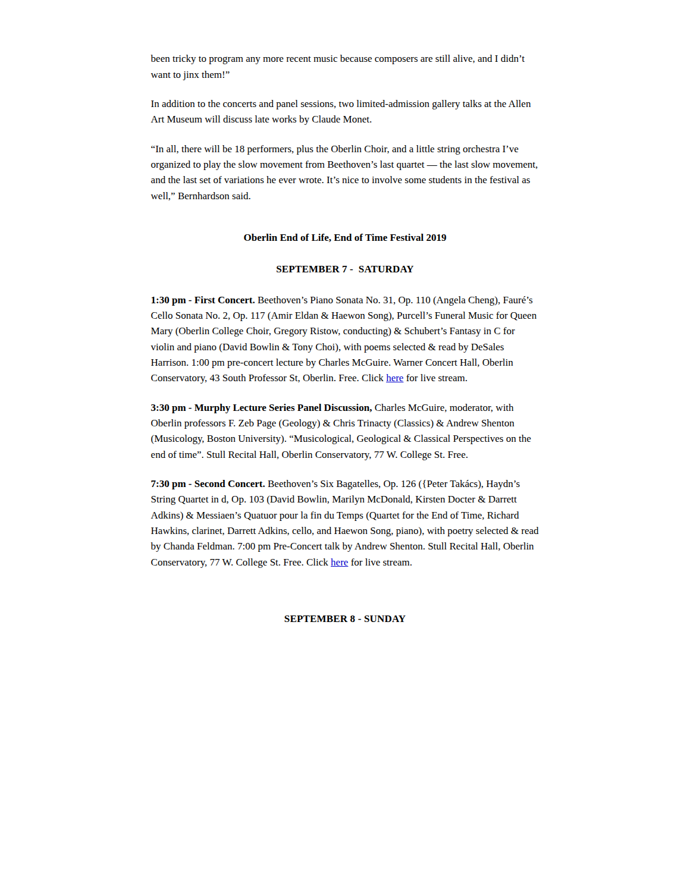been tricky to program any more recent music because composers are still alive, and I didn’t want to jinx them!”
In addition to the concerts and panel sessions, two limited-admission gallery talks at the Allen Art Museum will discuss late works by Claude Monet.
“In all, there will be 18 performers, plus the Oberlin Choir, and a little string orchestra I’ve organized to play the slow movement from Beethoven’s last quartet — the last slow movement, and the last set of variations he ever wrote. It’s nice to involve some students in the festival as well,” Bernhardson said.
Oberlin End of Life, End of Time Festival 2019
SEPTEMBER 7 - SATURDAY
1:30 pm - First Concert. Beethoven’s Piano Sonata No. 31, Op. 110 (Angela Cheng), Fauré’s Cello Sonata No. 2, Op. 117 (Amir Eldan & Haewon Song), Purcell’s Funeral Music for Queen Mary (Oberlin College Choir, Gregory Ristow, conducting) & Schubert’s Fantasy in C for violin and piano (David Bowlin & Tony Choi), with poems selected & read by DeSales Harrison. 1:00 pm pre-concert lecture by Charles McGuire. Warner Concert Hall, Oberlin Conservatory, 43 South Professor St, Oberlin. Free. Click here for live stream.
3:30 pm - Murphy Lecture Series Panel Discussion, Charles McGuire, moderator, with Oberlin professors F. Zeb Page (Geology) & Chris Trinacty (Classics) & Andrew Shenton (Musicology, Boston University). “Musicological, Geological & Classical Perspectives on the end of time”. Stull Recital Hall, Oberlin Conservatory, 77 W. College St. Free.
7:30 pm - Second Concert. Beethoven’s Six Bagatelles, Op. 126 ({Peter Takács), Haydn’s String Quartet in d, Op. 103 (David Bowlin, Marilyn McDonald, Kirsten Docter & Darrett Adkins) & Messiaen’s Quatuor pour la fin du Temps (Quartet for the End of Time, Richard Hawkins, clarinet, Darrett Adkins, cello, and Haewon Song, piano), with poetry selected & read by Chanda Feldman. 7:00 pm Pre-Concert talk by Andrew Shenton. Stull Recital Hall, Oberlin Conservatory, 77 W. College St. Free. Click here for live stream.
SEPTEMBER 8 - SUNDAY